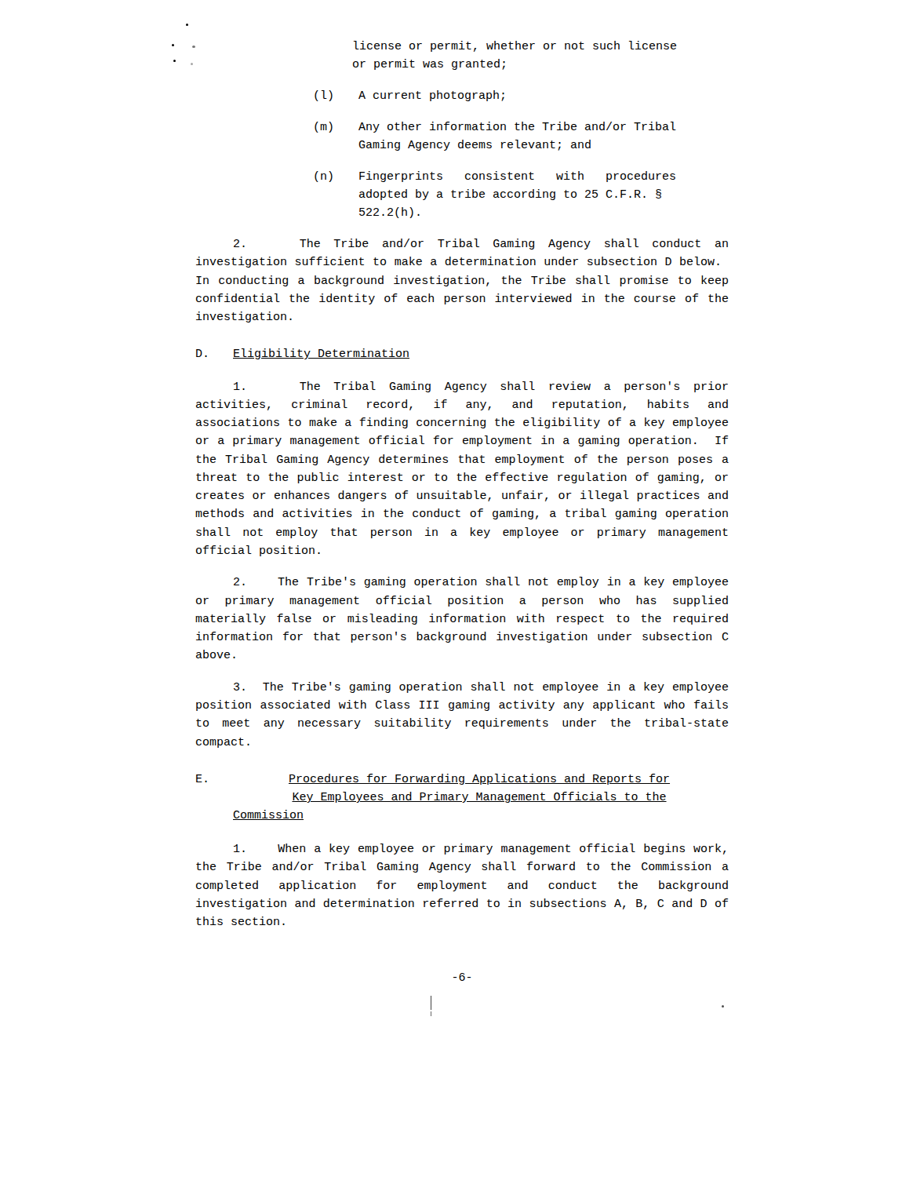license or permit, whether or not such license
or permit was granted;
(l)
A current photograph;
(m)
Any other information the Tribe and/or Tribal
Gaming Agency deems relevant; and
(n)
Fingerprints consistent with procedures
adopted by a tribe according to 25 C.F.R. §
522.2(h).
2. The Tribe and/or Tribal Gaming Agency shall conduct an investigation sufficient to make a determination under subsection D below. In conducting a background investigation, the Tribe shall promise to keep confidential the identity of each person interviewed in the course of the investigation.
D. Eligibility Determination
1. The Tribal Gaming Agency shall review a person's prior activities, criminal record, if any, and reputation, habits and associations to make a finding concerning the eligibility of a key employee or a primary management official for employment in a gaming operation. If the Tribal Gaming Agency determines that employment of the person poses a threat to the public interest or to the effective regulation of gaming, or creates or enhances dangers of unsuitable, unfair, or illegal practices and methods and activities in the conduct of gaming, a tribal gaming operation shall not employ that person in a key employee or primary management official position.
2. The Tribe's gaming operation shall not employ in a key employee or primary management official position a person who has supplied materially false or misleading information with respect to the required information for that person's background investigation under subsection C above.
3. The Tribe's gaming operation shall not employee in a key employee position associated with Class III gaming activity any applicant who fails to meet any necessary suitability requirements under the tribal-state compact.
E. Procedures for Forwarding Applications and Reports for Key Employees and Primary Management Officials to the Commission
1. When a key employee or primary management official begins work, the Tribe and/or Tribal Gaming Agency shall forward to the Commission a completed application for employment and conduct the background investigation and determination referred to in subsections A, B, C and D of this section.
-6-